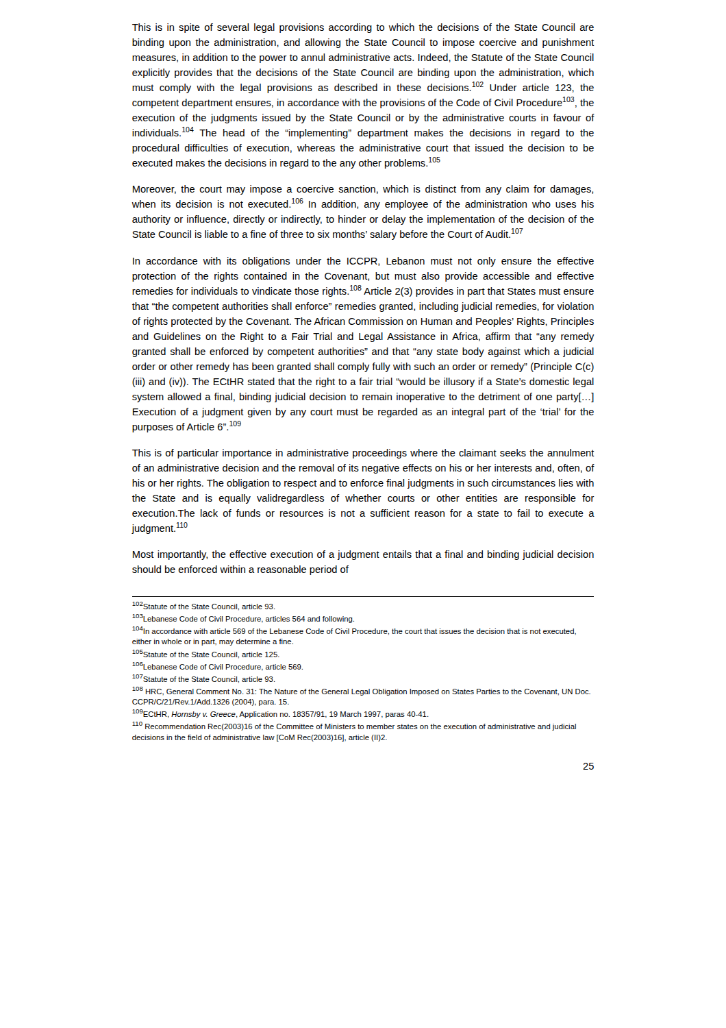This is in spite of several legal provisions according to which the decisions of the State Council are binding upon the administration, and allowing the State Council to impose coercive and punishment measures, in addition to the power to annul administrative acts. Indeed, the Statute of the State Council explicitly provides that the decisions of the State Council are binding upon the administration, which must comply with the legal provisions as described in these decisions.102 Under article 123, the competent department ensures, in accordance with the provisions of the Code of Civil Procedure103, the execution of the judgments issued by the State Council or by the administrative courts in favour of individuals.104 The head of the “implementing” department makes the decisions in regard to the procedural difficulties of execution, whereas the administrative court that issued the decision to be executed makes the decisions in regard to the any other problems.105
Moreover, the court may impose a coercive sanction, which is distinct from any claim for damages, when its decision is not executed.106 In addition, any employee of the administration who uses his authority or influence, directly or indirectly, to hinder or delay the implementation of the decision of the State Council is liable to a fine of three to six months’ salary before the Court of Audit.107
In accordance with its obligations under the ICCPR, Lebanon must not only ensure the effective protection of the rights contained in the Covenant, but must also provide accessible and effective remedies for individuals to vindicate those rights.108 Article 2(3) provides in part that States must ensure that “the competent authorities shall enforce” remedies granted, including judicial remedies, for violation of rights protected by the Covenant. The African Commission on Human and Peoples’ Rights, Principles and Guidelines on the Right to a Fair Trial and Legal Assistance in Africa, affirm that “any remedy granted shall be enforced by competent authorities” and that “any state body against which a judicial order or other remedy has been granted shall comply fully with such an order or remedy” (Principle C(c)(iii) and (iv)). The ECtHR stated that the right to a fair trial “would be illusory if a State’s domestic legal system allowed a final, binding judicial decision to remain inoperative to the detriment of one party[…] Execution of a judgment given by any court must be regarded as an integral part of the ‘trial’ for the purposes of Article 6”.109
This is of particular importance in administrative proceedings where the claimant seeks the annulment of an administrative decision and the removal of its negative effects on his or her interests and, often, of his or her rights. The obligation to respect and to enforce final judgments in such circumstances lies with the State and is equally validregardless of whether courts or other entities are responsible for execution.The lack of funds or resources is not a sufficient reason for a state to fail to execute a judgment.110
Most importantly, the effective execution of a judgment entails that a final and binding judicial decision should be enforced within a reasonable period of
102Statute of the State Council, article 93.
103Lebanese Code of Civil Procedure, articles 564 and following.
104In accordance with article 569 of the Lebanese Code of Civil Procedure, the court that issues the decision that is not executed, either in whole or in part, may determine a fine.
105Statute of the State Council, article 125.
106Lebanese Code of Civil Procedure, article 569.
107Statute of the State Council, article 93.
108 HRC, General Comment No. 31: The Nature of the General Legal Obligation Imposed on States Parties to the Covenant, UN Doc. CCPR/C/21/Rev.1/Add.1326 (2004), para. 15.
109ECtHR, Hornsby v. Greece, Application no. 18357/91, 19 March 1997, paras 40-41.
110 Recommendation Rec(2003)16 of the Committee of Ministers to member states on the execution of administrative and judicial decisions in the field of administrative law [CoM Rec(2003)16], article (II)2.
25